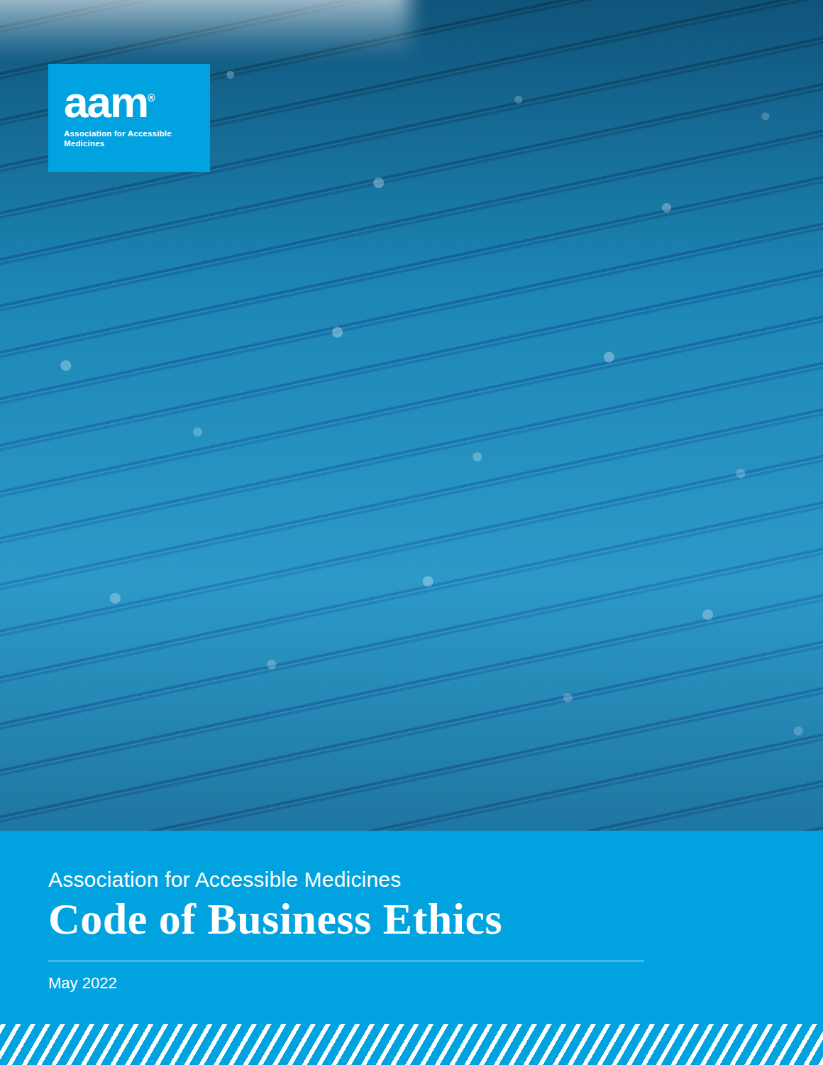aam®
Association for Accessible Medicines
Association for Accessible Medicines
Code of Business Ethics
May 2022